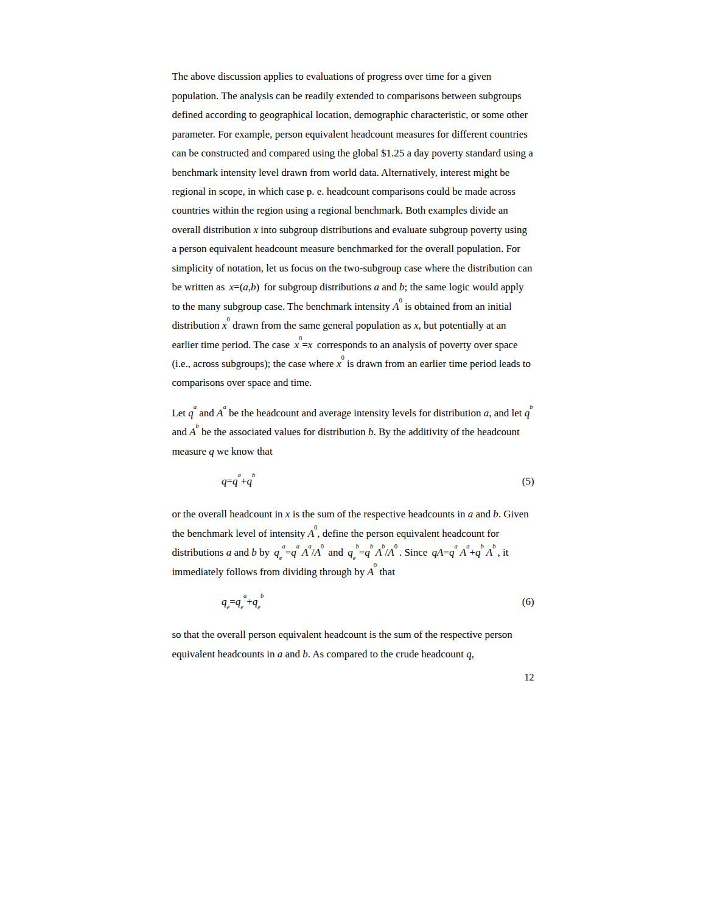The above discussion applies to evaluations of progress over time for a given population. The analysis can be readily extended to comparisons between subgroups defined according to geographical location, demographic characteristic, or some other parameter. For example, person equivalent headcount measures for different countries can be constructed and compared using the global $1.25 a day poverty standard using a benchmark intensity level drawn from world data. Alternatively, interest might be regional in scope, in which case p. e. headcount comparisons could be made across countries within the region using a regional benchmark. Both examples divide an overall distribution x into subgroup distributions and evaluate subgroup poverty using a person equivalent headcount measure benchmarked for the overall population. For simplicity of notation, let us focus on the two-subgroup case where the distribution can be written as x=(a, b) for subgroup distributions a and b; the same logic would apply to the many subgroup case. The benchmark intensity A0 is obtained from an initial distribution x0 drawn from the same general population as x, but potentially at an earlier time period. The case x0=x corresponds to an analysis of poverty over space (i.e., across subgroups); the case where x0 is drawn from an earlier time period leads to comparisons over space and time.
Let qa and Aa be the headcount and average intensity levels for distribution a, and let qb and Ab be the associated values for distribution b. By the additivity of the headcount measure q we know that
q=qa+qb (5)
or the overall headcount in x is the sum of the respective headcounts in a and b. Given the benchmark level of intensity A0, define the person equivalent headcount for distributions a and b by qea=qa Aa/A0 and qeb=qb Ab/A0. Since qA=qa Aa+qb Ab, it immediately follows from dividing through by A0 that
qe=qea+qeb (6)
so that the overall person equivalent headcount is the sum of the respective person equivalent headcounts in a and b. As compared to the crude headcount q,
12